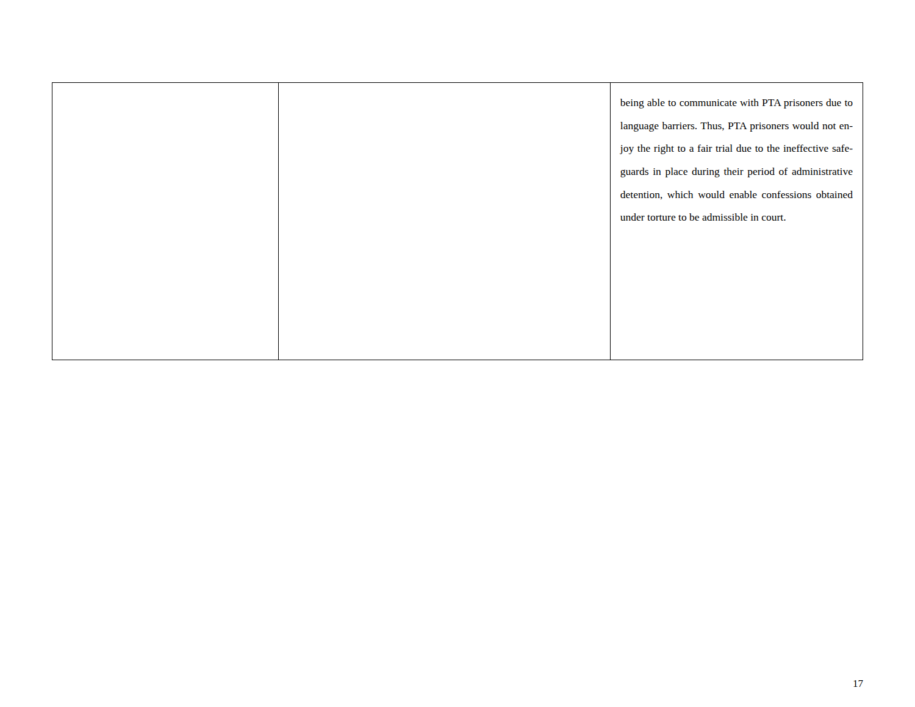| | | being able to communicate with PTA prisoners due to language barriers. Thus, PTA prisoners would not enjoy the right to a fair trial due to the ineffective safeguards in place during their period of administrative detention, which would enable confessions obtained under torture to be admissible in court. |
17